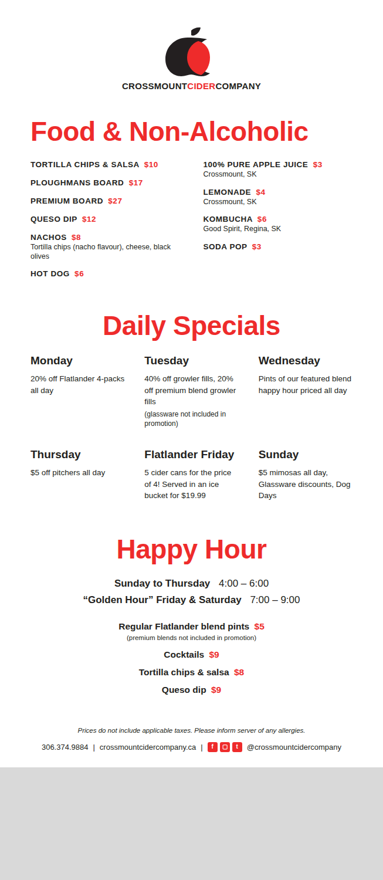CROSSMOUNTCIDERCOMPANY
Food & Non-Alcoholic
Tortilla Chips & Salsa $10
Ploughmans Board $17
Premium Board $27
Queso Dip $12
Nachos $8
Tortilla chips (nacho flavour), cheese, black olives
Hot Dog $6
100% Pure Apple Juice $3
Crossmount, SK
Lemonade $4
Crossmount, SK
Kombucha $6
Good Spirit, Regina, SK
Soda Pop $3
Daily Specials
Monday
20% off Flatlander 4-packs all day
Tuesday
40% off growler fills, 20% off premium blend growler fills
(glassware not included in promotion)
Wednesday
Pints of our featured blend happy hour priced all day
Thursday
$5 off pitchers all day
Flatlander Friday
5 cider cans for the price of 4! Served in an ice bucket for $19.99
Sunday
$5 mimosas all day, Glassware discounts, Dog Days
Happy Hour
Sunday to Thursday 4:00 – 6:00
“Golden Hour” Friday & Saturday 7:00 – 9:00
Regular Flatlander blend pints $5
(premium blends not included in promotion)
Cocktails $9
Tortilla chips & salsa $8
Queso dip $9
Prices do not include applicable taxes. Please inform server of any allergies.
306.374.9884 | crossmountcidercompany.ca | f ▢ t @crossmountcidercompany